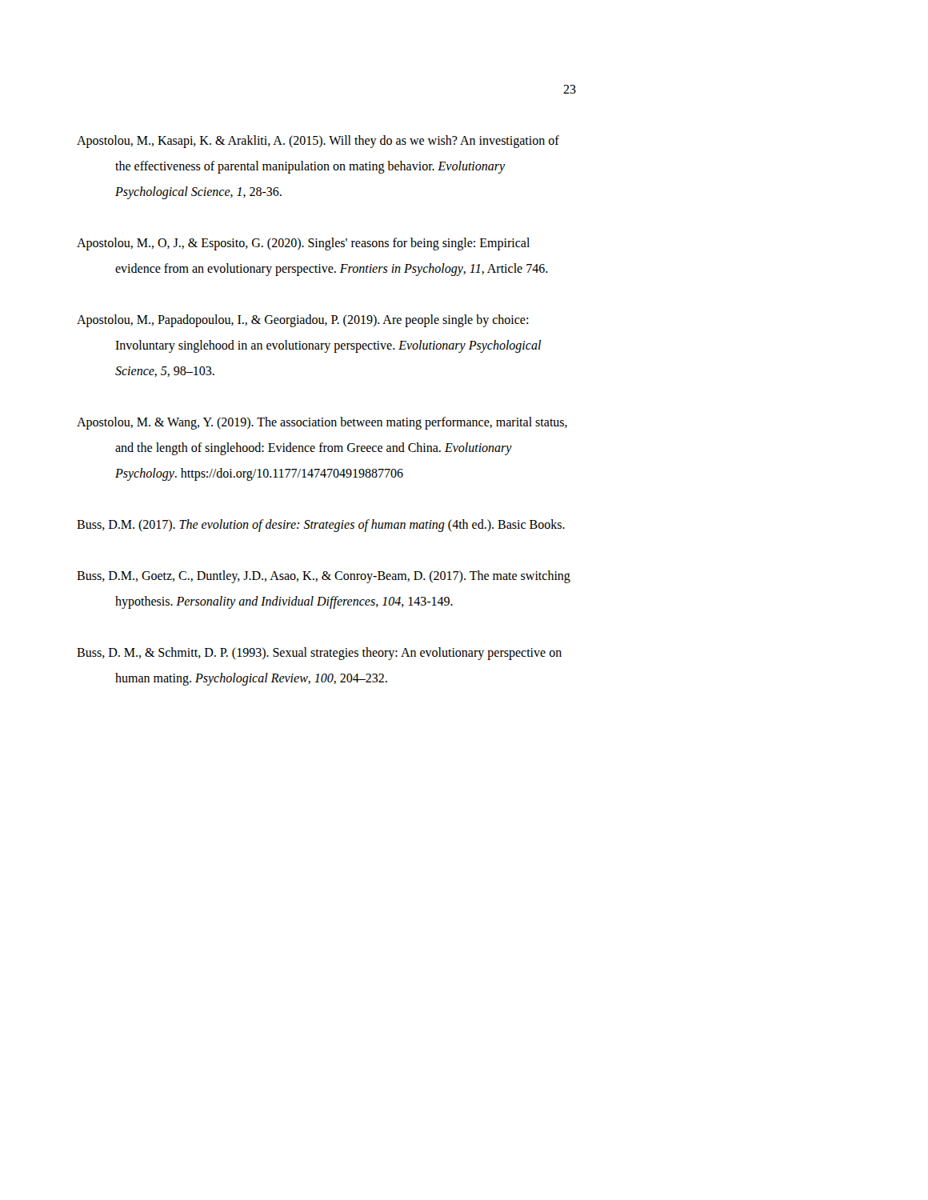23
Apostolou, M., Kasapi, K. & Arakliti, A. (2015). Will they do as we wish? An investigation of the effectiveness of parental manipulation on mating behavior. Evolutionary Psychological Science, 1, 28-36.
Apostolou, M., O, J., & Esposito, G. (2020). Singles' reasons for being single: Empirical evidence from an evolutionary perspective. Frontiers in Psychology, 11, Article 746.
Apostolou, M., Papadopoulou, I., & Georgiadou, P. (2019). Are people single by choice: Involuntary singlehood in an evolutionary perspective. Evolutionary Psychological Science, 5, 98–103.
Apostolou, M. & Wang, Y. (2019). The association between mating performance, marital status, and the length of singlehood: Evidence from Greece and China. Evolutionary Psychology. https://doi.org/10.1177/1474704919887706
Buss, D.M. (2017). The evolution of desire: Strategies of human mating (4th ed.). Basic Books.
Buss, D.M., Goetz, C., Duntley, J.D., Asao, K., & Conroy-Beam, D. (2017). The mate switching hypothesis. Personality and Individual Differences, 104, 143-149.
Buss, D. M., & Schmitt, D. P. (1993). Sexual strategies theory: An evolutionary perspective on human mating. Psychological Review, 100, 204–232.